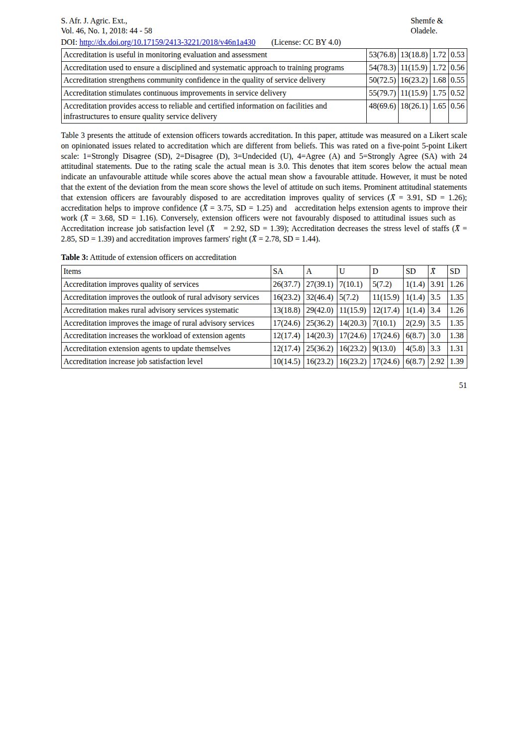S. Afr. J. Agric. Ext.,
Vol. 46, No. 1, 2018: 44 - 58
Shemfe &
Oladele.
DOI: http://dx.doi.org/10.17159/2413-3221/2018/v46n1a430(License: CC BY 4.0)
| Accreditation is useful in monitoring evaluation and assessment | 53(76.8) | 13(18.8) | 1.72 | 0.53 |
| Accreditation used to ensure a disciplined and systematic approach to training programs | 54(78.3) | 11(15.9) | 1.72 | 0.56 |
| Accreditation strengthens community confidence in the quality of service delivery | 50(72.5) | 16(23.2) | 1.68 | 0.55 |
| Accreditation stimulates continuous improvements in service delivery | 55(79.7) | 11(15.9) | 1.75 | 0.52 |
| Accreditation provides access to reliable and certified information on facilities and infrastructures to ensure quality service delivery | 48(69.6) | 18(26.1) | 1.65 | 0.56 |
Table 3 presents the attitude of extension officers towards accreditation. In this paper, attitude was measured on a Likert scale on opinionated issues related to accreditation which are different from beliefs. This was rated on a five-point 5-point Likert scale: 1=Strongly Disagree (SD), 2=Disagree (D), 3=Undecided (U), 4=Agree (A) and 5=Strongly Agree (SA) with 24 attitudinal statements. Due to the rating scale the actual mean is 3.0. This denotes that item scores below the actual mean indicate an unfavourable attitude while scores above the actual mean show a favourable attitude. However, it must be noted that the extent of the deviation from the mean score shows the level of attitude on such items. Prominent attitudinal statements that extension officers are favourably disposed to are accreditation improves quality of services (X̄ = 3.91, SD = 1.26); accreditation helps to improve confidence (X̄ = 3.75, SD = 1.25) and accreditation helps extension agents to improve their work (X̄ = 3.68, SD = 1.16). Conversely, extension officers were not favourably disposed to attitudinal issues such as Accreditation increase job satisfaction level (X̄⃗ = 2.92, SD = 1.39); Accreditation decreases the stress level of staffs (X̄ = 2.85, SD = 1.39) and accreditation improves farmers' right (X̄ = 2.78, SD = 1.44).
Table 3: Attitude of extension officers on accreditation
| Items | SA | A | U | D | SD | X̄ | SD |
| --- | --- | --- | --- | --- | --- | --- | --- |
| Accreditation improves quality of services | 26(37.7) | 27(39.1) | 7(10.1) | 5(7.2) | 1(1.4) | 3.91 | 1.26 |
| Accreditation improves the outlook of rural advisory services | 16(23.2) | 32(46.4) | 5(7.2) | 11(15.9) | 1(1.4) | 3.5 | 1.35 |
| Accreditation makes rural advisory services systematic | 13(18.8) | 29(42.0) | 11(15.9) | 12(17.4) | 1(1.4) | 3.4 | 1.26 |
| Accreditation improves the image of rural advisory services | 17(24.6) | 25(36.2) | 14(20.3) | 7(10.1) | 2(2.9) | 3.5 | 1.35 |
| Accreditation increases the workload of extension agents | 12(17.4) | 14(20.3) | 17(24.6) | 17(24.6) | 6(8.7) | 3.0 | 1.38 |
| Accreditation extension agents to update themselves | 12(17.4) | 25(36.2) | 16(23.2) | 9(13.0) | 4(5.8) | 3.3 | 1.31 |
| Accreditation increase job satisfaction level | 10(14.5) | 16(23.2) | 16(23.2) | 17(24.6) | 6(8.7) | 2.92 | 1.39 |
51